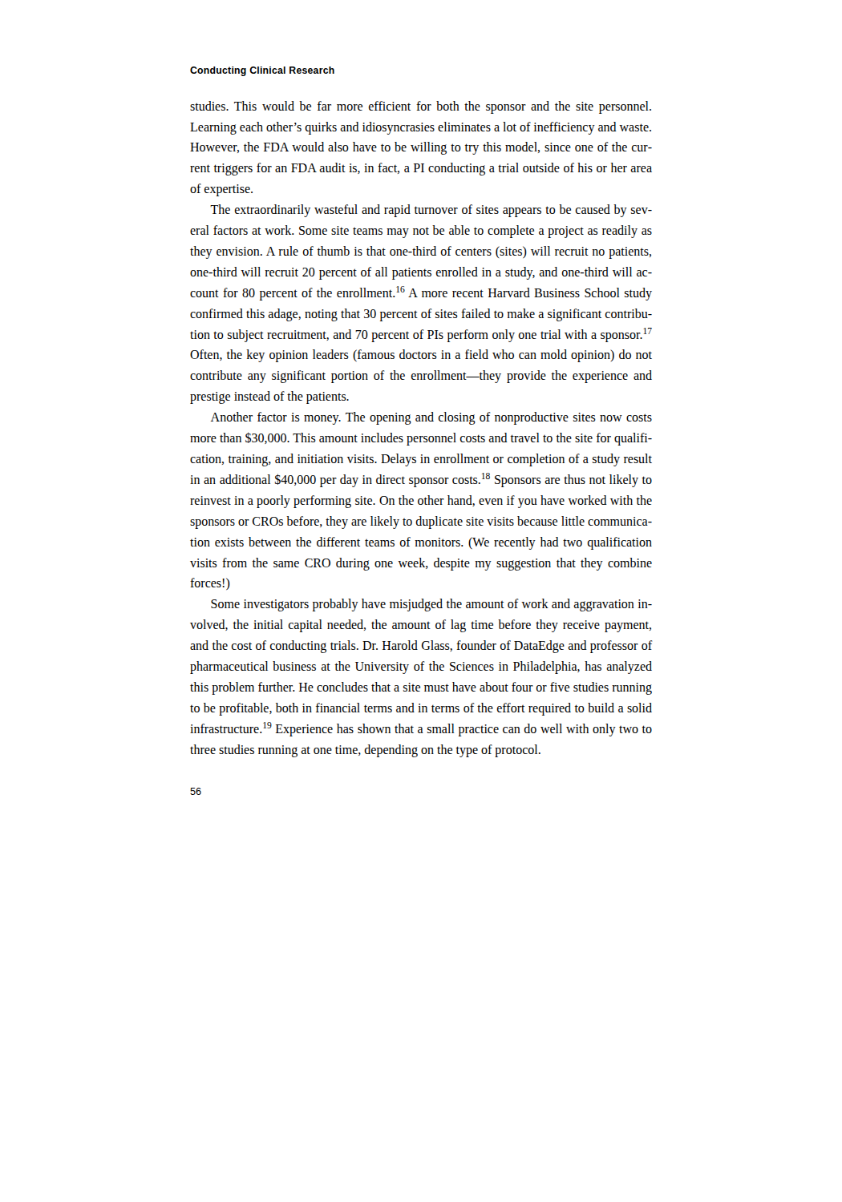Conducting Clinical Research
studies. This would be far more efficient for both the sponsor and the site personnel. Learning each other’s quirks and idiosyncrasies eliminates a lot of inefficiency and waste. However, the FDA would also have to be willing to try this model, since one of the current triggers for an FDA audit is, in fact, a PI conducting a trial outside of his or her area of expertise.
The extraordinarily wasteful and rapid turnover of sites appears to be caused by several factors at work. Some site teams may not be able to complete a project as readily as they envision. A rule of thumb is that one-third of centers (sites) will recruit no patients, one-third will recruit 20 percent of all patients enrolled in a study, and one-third will account for 80 percent of the enrollment.16 A more recent Harvard Business School study confirmed this adage, noting that 30 percent of sites failed to make a significant contribution to subject recruitment, and 70 percent of PIs perform only one trial with a sponsor.17 Often, the key opinion leaders (famous doctors in a field who can mold opinion) do not contribute any significant portion of the enrollment—they provide the experience and prestige instead of the patients.
Another factor is money. The opening and closing of nonproductive sites now costs more than $30,000. This amount includes personnel costs and travel to the site for qualification, training, and initiation visits. Delays in enrollment or completion of a study result in an additional $40,000 per day in direct sponsor costs.18 Sponsors are thus not likely to reinvest in a poorly performing site. On the other hand, even if you have worked with the sponsors or CROs before, they are likely to duplicate site visits because little communication exists between the different teams of monitors. (We recently had two qualification visits from the same CRO during one week, despite my suggestion that they combine forces!)
Some investigators probably have misjudged the amount of work and aggravation involved, the initial capital needed, the amount of lag time before they receive payment, and the cost of conducting trials. Dr. Harold Glass, founder of DataEdge and professor of pharmaceutical business at the University of the Sciences in Philadelphia, has analyzed this problem further. He concludes that a site must have about four or five studies running to be profitable, both in financial terms and in terms of the effort required to build a solid infrastructure.19 Experience has shown that a small practice can do well with only two to three studies running at one time, depending on the type of protocol.
56